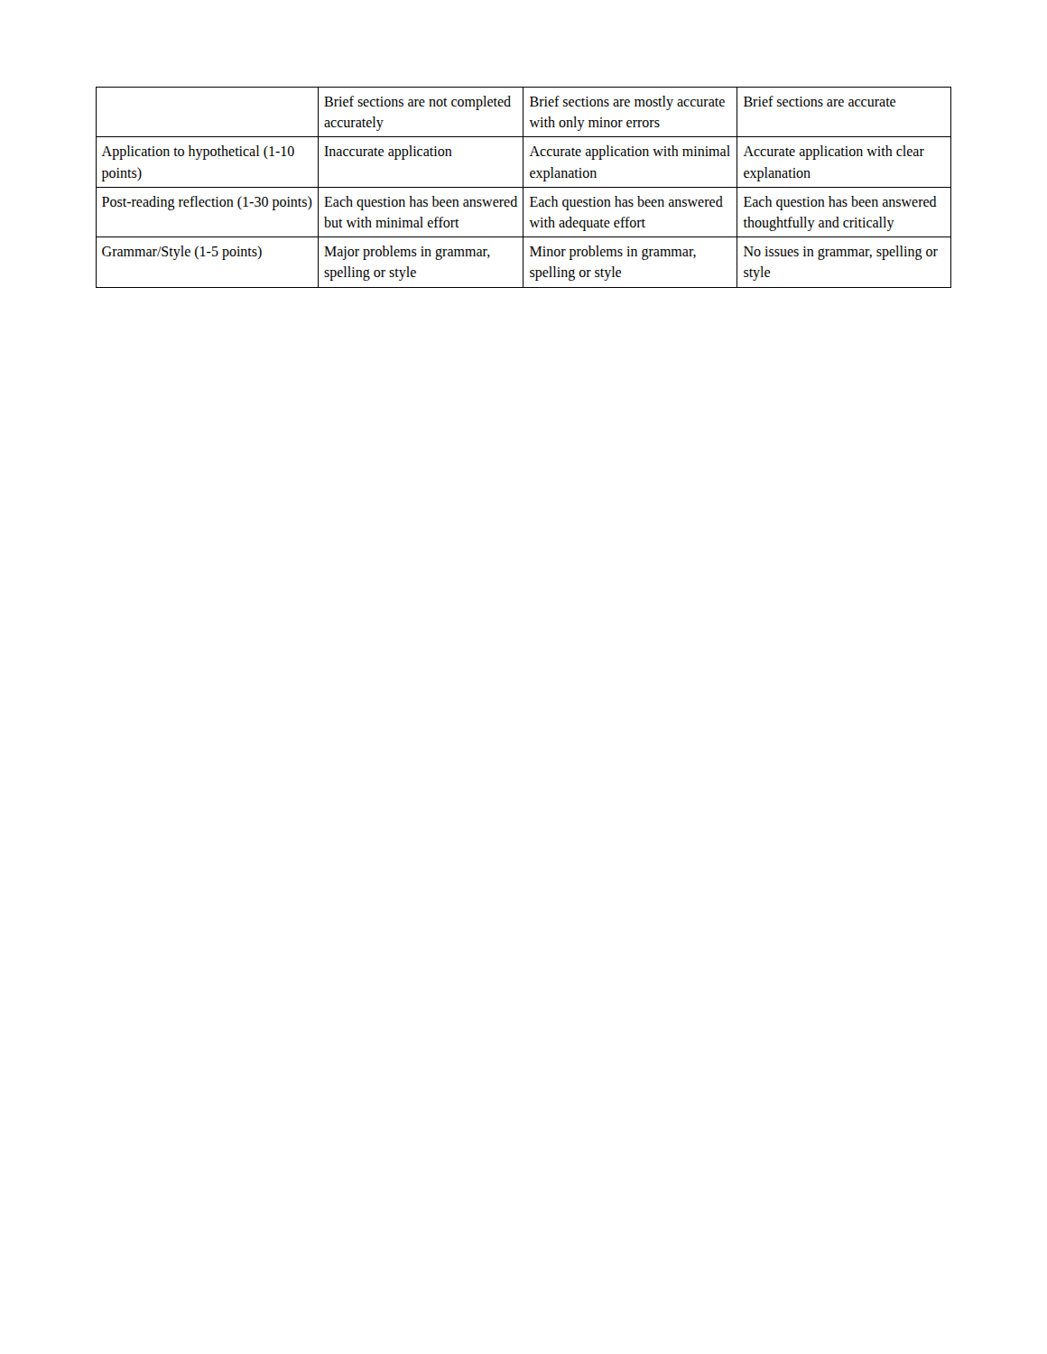| | Brief sections are not completed accurately | Brief sections are mostly accurate with only minor errors | Brief sections are accurate |
| Application to hypothetical (1-10 points) | Inaccurate application | Accurate application with minimal explanation | Accurate application with clear explanation |
| Post-reading reflection (1-30 points) | Each question has been answered but with minimal effort | Each question has been answered with adequate effort | Each question has been answered thoughtfully and critically |
| Grammar/Style (1-5 points) | Major problems in grammar, spelling or style | Minor problems in grammar, spelling or style | No issues in grammar, spelling or style |